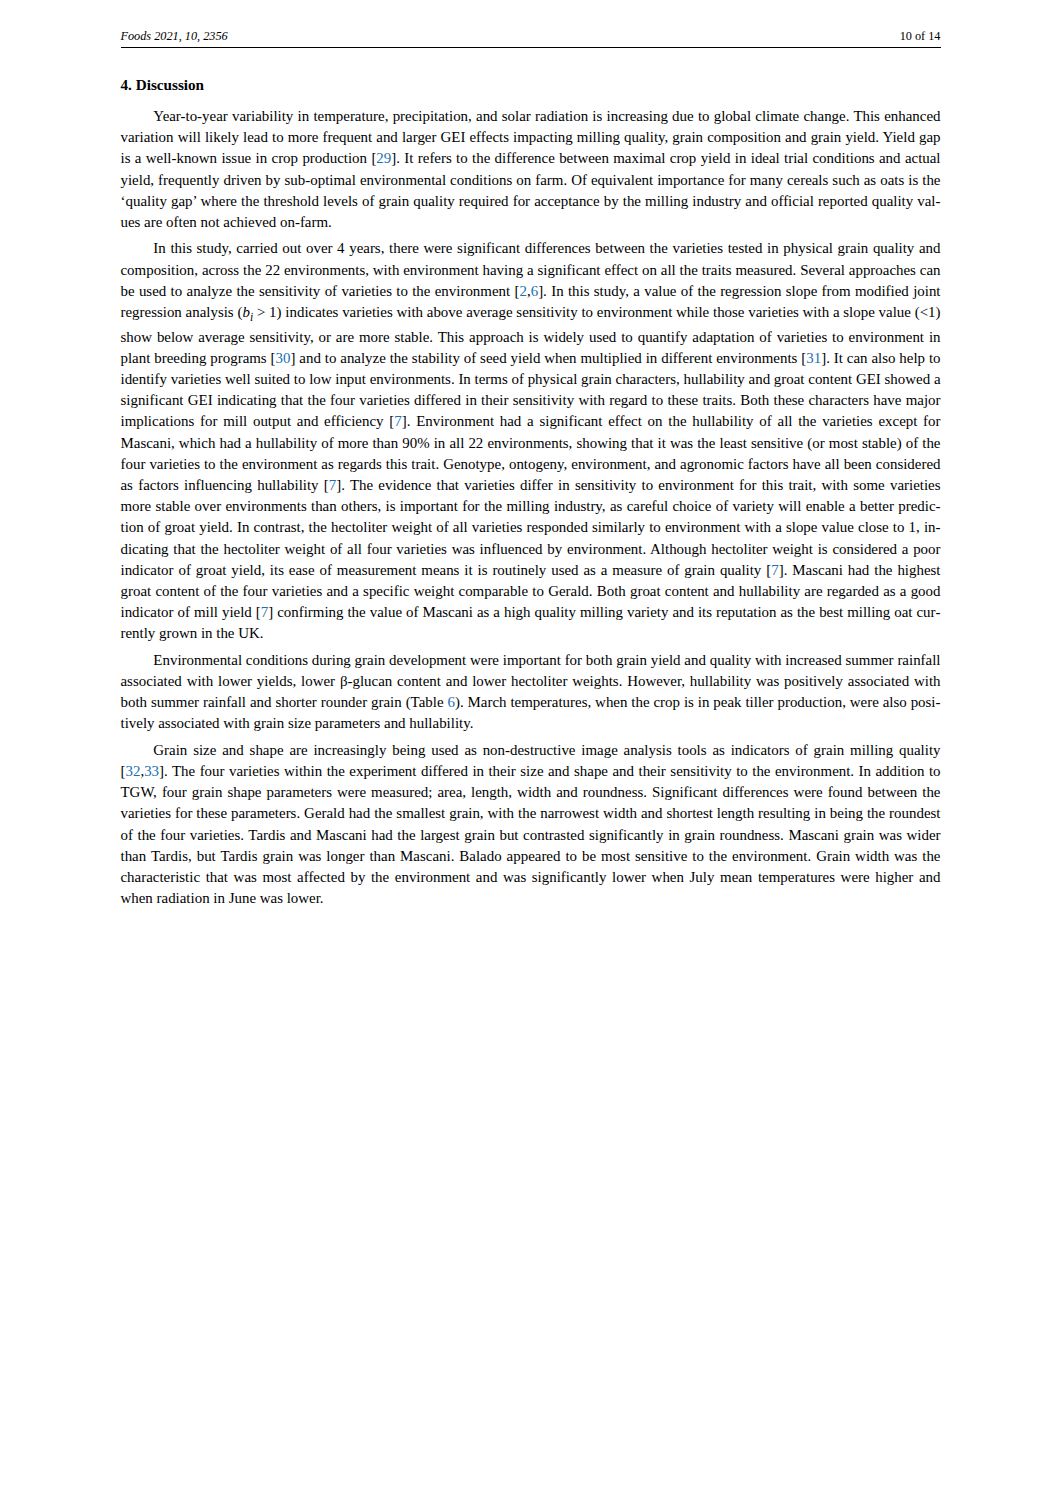Foods 2021, 10, 2356 10 of 14
4. Discussion
Year-to-year variability in temperature, precipitation, and solar radiation is increasing due to global climate change. This enhanced variation will likely lead to more frequent and larger GEI effects impacting milling quality, grain composition and grain yield. Yield gap is a well-known issue in crop production [29]. It refers to the difference between maximal crop yield in ideal trial conditions and actual yield, frequently driven by sub-optimal environmental conditions on farm. Of equivalent importance for many cereals such as oats is the ‘quality gap’ where the threshold levels of grain quality required for acceptance by the milling industry and official reported quality values are often not achieved on-farm.
In this study, carried out over 4 years, there were significant differences between the varieties tested in physical grain quality and composition, across the 22 environments, with environment having a significant effect on all the traits measured. Several approaches can be used to analyze the sensitivity of varieties to the environment [2,6]. In this study, a value of the regression slope from modified joint regression analysis (bi > 1) indicates varieties with above average sensitivity to environment while those varieties with a slope value (<1) show below average sensitivity, or are more stable. This approach is widely used to quantify adaptation of varieties to environment in plant breeding programs [30] and to analyze the stability of seed yield when multiplied in different environments [31]. It can also help to identify varieties well suited to low input environments. In terms of physical grain characters, hullability and groat content GEI showed a significant GEI indicating that the four varieties differed in their sensitivity with regard to these traits. Both these characters have major implications for mill output and efficiency [7]. Environment had a significant effect on the hullability of all the varieties except for Mascani, which had a hullability of more than 90% in all 22 environments, showing that it was the least sensitive (or most stable) of the four varieties to the environment as regards this trait. Genotype, ontogeny, environment, and agronomic factors have all been considered as factors influencing hullability [7]. The evidence that varieties differ in sensitivity to environment for this trait, with some varieties more stable over environments than others, is important for the milling industry, as careful choice of variety will enable a better prediction of groat yield. In contrast, the hectoliter weight of all varieties responded similarly to environment with a slope value close to 1, indicating that the hectoliter weight of all four varieties was influenced by environment. Although hectoliter weight is considered a poor indicator of groat yield, its ease of measurement means it is routinely used as a measure of grain quality [7]. Mascani had the highest groat content of the four varieties and a specific weight comparable to Gerald. Both groat content and hullability are regarded as a good indicator of mill yield [7] confirming the value of Mascani as a high quality milling variety and its reputation as the best milling oat currently grown in the UK.
Environmental conditions during grain development were important for both grain yield and quality with increased summer rainfall associated with lower yields, lower β-glucan content and lower hectoliter weights. However, hullability was positively associated with both summer rainfall and shorter rounder grain (Table 6). March temperatures, when the crop is in peak tiller production, were also positively associated with grain size parameters and hullability.
Grain size and shape are increasingly being used as non-destructive image analysis tools as indicators of grain milling quality [32,33]. The four varieties within the experiment differed in their size and shape and their sensitivity to the environment. In addition to TGW, four grain shape parameters were measured; area, length, width and roundness. Significant differences were found between the varieties for these parameters. Gerald had the smallest grain, with the narrowest width and shortest length resulting in being the roundest of the four varieties. Tardis and Mascani had the largest grain but contrasted significantly in grain roundness. Mascani grain was wider than Tardis, but Tardis grain was longer than Mascani. Balado appeared to be most sensitive to the environment. Grain width was the characteristic that was most affected by the environment and was significantly lower when July mean temperatures were higher and when radiation in June was lower.